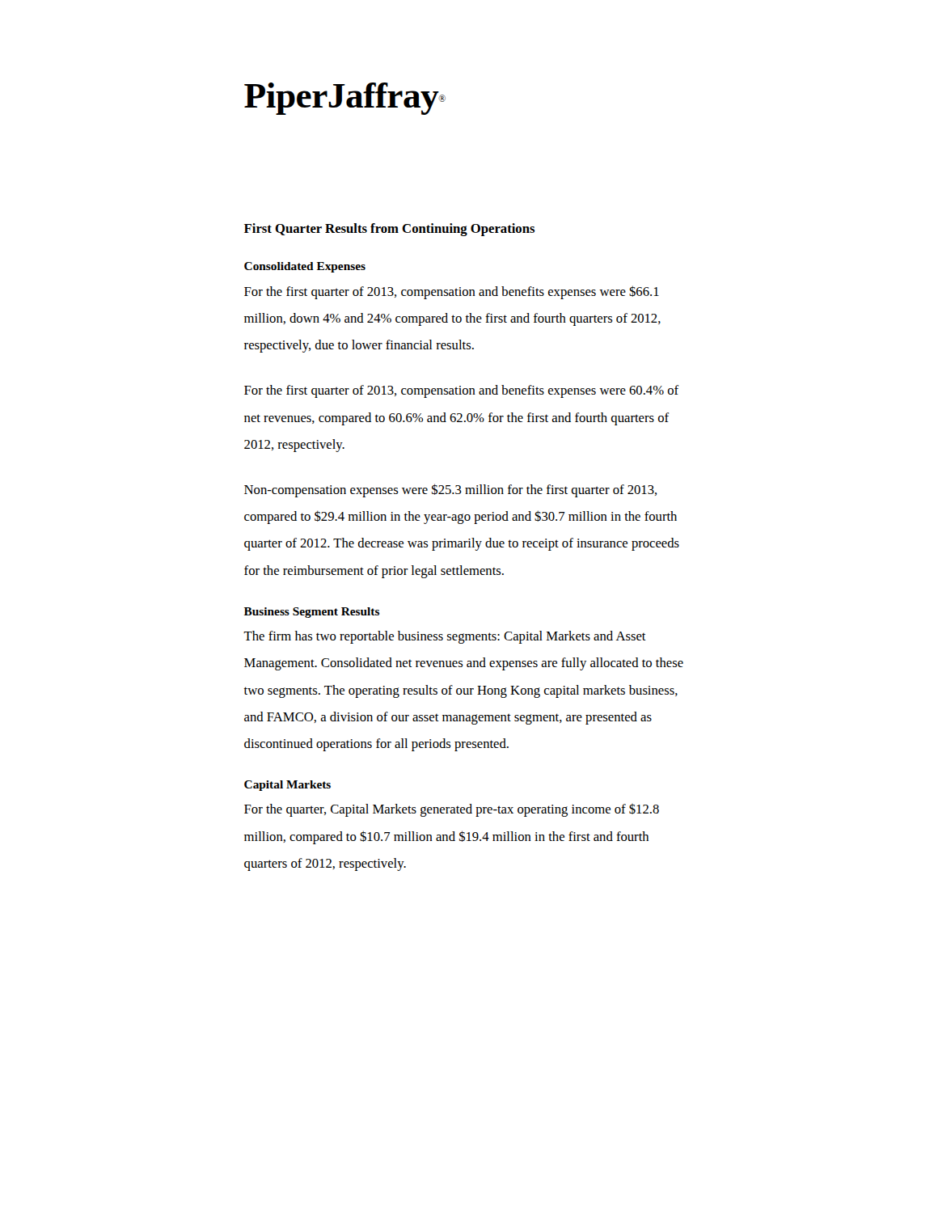PiperJaffray®
First Quarter Results from Continuing Operations
Consolidated Expenses
For the first quarter of 2013, compensation and benefits expenses were $66.1 million, down 4% and 24% compared to the first and fourth quarters of 2012, respectively, due to lower financial results.
For the first quarter of 2013, compensation and benefits expenses were 60.4% of net revenues, compared to 60.6% and 62.0% for the first and fourth quarters of 2012, respectively.
Non-compensation expenses were $25.3 million for the first quarter of 2013, compared to $29.4 million in the year-ago period and $30.7 million in the fourth quarter of 2012. The decrease was primarily due to receipt of insurance proceeds for the reimbursement of prior legal settlements.
Business Segment Results
The firm has two reportable business segments: Capital Markets and Asset Management. Consolidated net revenues and expenses are fully allocated to these two segments. The operating results of our Hong Kong capital markets business, and FAMCO, a division of our asset management segment, are presented as discontinued operations for all periods presented.
Capital Markets
For the quarter, Capital Markets generated pre-tax operating income of $12.8 million, compared to $10.7 million and $19.4 million in the first and fourth quarters of 2012, respectively.